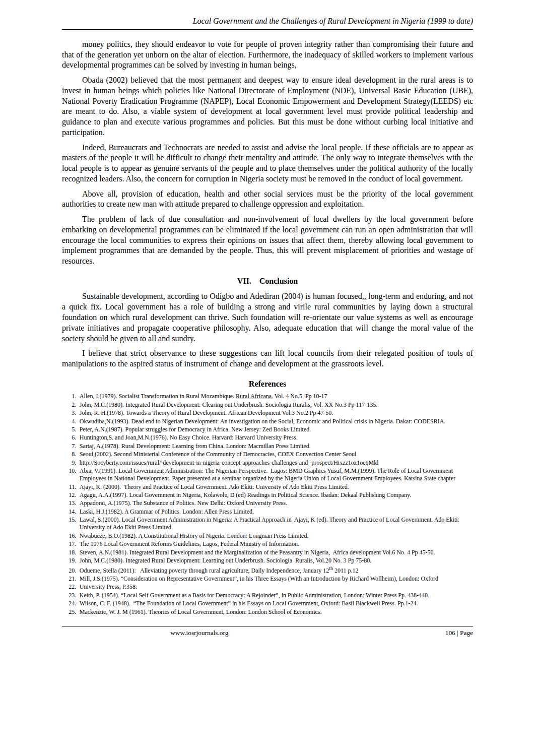Local Government and the Challenges of Rural Development in Nigeria (1999 to date)
money politics, they should endeavor to vote for people of proven integrity rather than compromising their future and that of the generation yet unborn on the altar of election. Furthermore, the inadequacy of skilled workers to implement various developmental programmes can be solved by investing in human beings,
Obada (2002) believed that the most permanent and deepest way to ensure ideal development in the rural areas is to invest in human beings which policies like National Directorate of Employment (NDE), Universal Basic Education (UBE), National Poverty Eradication Programme (NAPEP), Local Economic Empowerment and Development Strategy(LEEDS) etc are meant to do. Also, a viable system of development at local government level must provide political leadership and guidance to plan and execute various programmes and policies. But this must be done without curbing local initiative and participation.
Indeed, Bureaucrats and Technocrats are needed to assist and advise the local people. If these officials are to appear as masters of the people it will be difficult to change their mentality and attitude. The only way to integrate themselves with the local people is to appear as genuine servants of the people and to place themselves under the political authority of the locally recognized leaders. Also, the concern for corruption in Nigeria society must be removed in the conduct of local government.
Above all, provision of education, health and other social services must be the priority of the local government authorities to create new man with attitude prepared to challenge oppression and exploitation.
The problem of lack of due consultation and non-involvement of local dwellers by the local government before embarking on developmental programmes can be eliminated if the local government can run an open administration that will encourage the local communities to express their opinions on issues that affect them, thereby allowing local government to implement programmes that are demanded by the people. Thus, this will prevent misplacement of priorities and wastage of resources.
VII. Conclusion
Sustainable development, according to Odigbo and Adediran (2004) is human focused,, long-term and enduring, and not a quick fix. Local government has a role of building a strong and virile rural communities by laying down a structural foundation on which rural development can thrive. Such foundation will re-orientate our value systems as well as encourage private initiatives and propagate cooperative philosophy. Also, adequate education that will change the moral value of the society should be given to all and sundry.
I believe that strict observance to these suggestions can lift local councils from their relegated position of tools of manipulations to the aspired status of instrument of change and development at the grassroots level.
References
Allen, I.(1979). Socialist Transformation in Rural Mozambique. Rural Africana. Vol. 4 No.5 Pp 10-17
John, M.C.(1980). Integrated Rural Development: Clearing out Underbrush. Sociologia Ruralis, Vol. XX No.3 Pp 117-135.
John, R. H.(1978). Towards a Theory of Rural Development. African Development Vol.3 No.2 Pp 47-50.
Okwudiba,N.(1993). Dead end to Nigerian Development: An investigation on the Social, Economic and Political crisis in Nigeria. Dakar: CODESRIA.
Peter, A.N.(1987). Popular struggles for Democracy in Africa. New Jersey: Zed Books Limited.
Huntington,S. and Joan,M.N.(1976). No Easy Choice. Harvard: Harvard University Press.
Sartaj, A.(1978). Rural Development: Learning from China. London: Macmillan Press Limited.
Seoul,(2002). Second Ministerial Conference of the Community of Democracies, COEX Convection Center Seoul
http://Socyberty.com/issues/rural/-development-in-nigeria-concept-approaches-challenges-and -prospect/Hixzz1oz1ocqMkl
Abia, V.(1991). Local Government Administration: The Nigerian Perspective. Lagos: BMD Graphics Yusuf, M.M.(1999). The Role of Local Government Employees in National Development. Paper presented at a seminar organized by the Nigeria Union of Local Government Employees. Katsina State chapter
Ajayi, K. (2000). Theory and Practice of Local Government. Ado Ekiti: University of Ado Ekiti Press Limited.
Agagu, A.A.(1997). Local Government in Nigeria, Kolawole, D (ed) Readings in Political Science. Ibadan: Dekaal Publishing Company.
Appadorai, A.(1975). The Substance of Politics. New Delhi: Oxford University Press.
Laski, H.J.(1982). A Grammar of Politics. London: Allen Press Limited.
Lawal, S.(2000). Local Government Administration in Nigeria: A Practical Approach in Ajayi, K (ed). Theory and Practice of Local Government. Ado Ekiti: University of Ado Ekiti Press Limited.
Nwabueze, B.O.(1982). A Constitutional History of Nigeria. London: Longman Press Limited.
The 1976 Local Government Reforms Guidelines, Lagos, Federal Ministry of Information.
Steven, A.N.(1981). Integrated Rural Development and the Marginalization of the Peasantry in Nigeria, Africa development Vol.6 No. 4 Pp 45-50.
John, M.C.(1980). Integrated Rural Development: Learning out Underbrush. Sociologia Ruralis, Vol.20 No. 3 Pp 75-80.
Odueme, Stella (2011): Alleviating poverty through rural agriculture, Daily Independence, January 12th 2011 p.12
Mill, J.S.(1975). “Consideration on Representative Government”, in his Three Essays (With an Introduction by Richard Wollheim), London: Oxford
University Press, P.358.
Keith, P. (1954). “Local Self Government as a Basis for Democracy: A Rejoinder”, in Public Administration, London: Winter Press Pp. 438-440.
Wilson, C. F. (1948). “The Foundation of Local Government” in his Essays on Local Government, Oxford: Basil Blackwell Press. Pp.1-24.
Mackenzie, W. J. M (1961). Theories of Local Government, London: London School of Economics.
www.iosrjournals.org 106 | Page